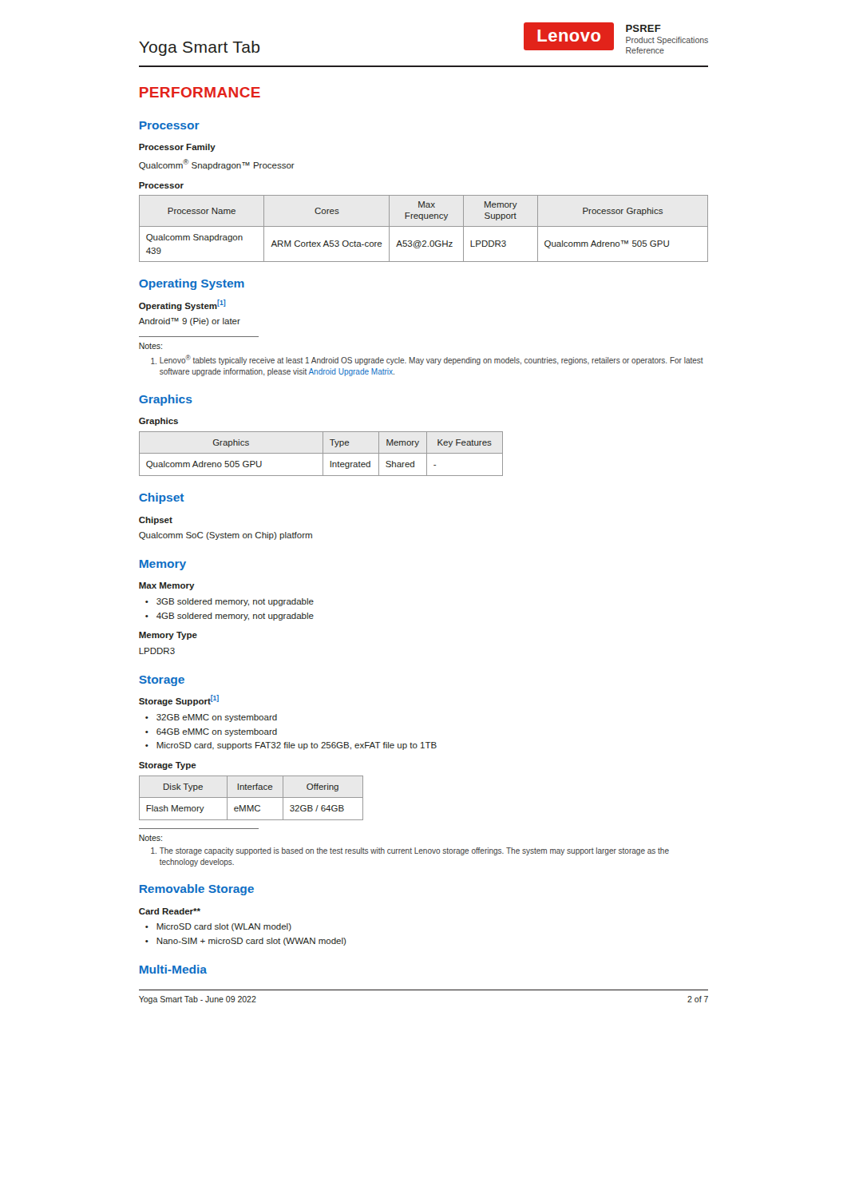Yoga Smart Tab
Lenovo
PSREF
Product Specifications
Reference
PERFORMANCE
Processor
Processor Family
Qualcomm® Snapdragon™ Processor
Processor
| Processor Name | Cores | Max Frequency | Memory Support | Processor Graphics |
| --- | --- | --- | --- | --- |
| Qualcomm Snapdragon 439 | ARM Cortex A53 Octa-core | A53@2.0GHz | LPDDR3 | Qualcomm Adreno™ 505 GPU |
Operating System
Operating System[1]
Android™ 9 (Pie) or later
Notes:
Lenovo® tablets typically receive at least 1 Android OS upgrade cycle. May vary depending on models, countries, regions, retailers or operators. For latest software upgrade information, please visit Android Upgrade Matrix.
Graphics
Graphics
| Graphics | Type | Memory | Key Features |
| --- | --- | --- | --- |
| Qualcomm Adreno 505 GPU | Integrated | Shared | - |
Chipset
Chipset
Qualcomm SoC (System on Chip) platform
Memory
Max Memory
3GB soldered memory, not upgradable
4GB soldered memory, not upgradable
Memory Type
LPDDR3
Storage
Storage Support[1]
32GB eMMC on systemboard
64GB eMMC on systemboard
MicroSD card, supports FAT32 file up to 256GB, exFAT file up to 1TB
Storage Type
| Disk Type | Interface | Offering |
| --- | --- | --- |
| Flash Memory | eMMC | 32GB / 64GB |
Notes:
The storage capacity supported is based on the test results with current Lenovo storage offerings. The system may support larger storage as the technology develops.
Removable Storage
Card Reader**
MicroSD card slot (WLAN model)
Nano-SIM + microSD card slot (WWAN model)
Multi-Media
Yoga Smart Tab - June 09 2022 2 of 7